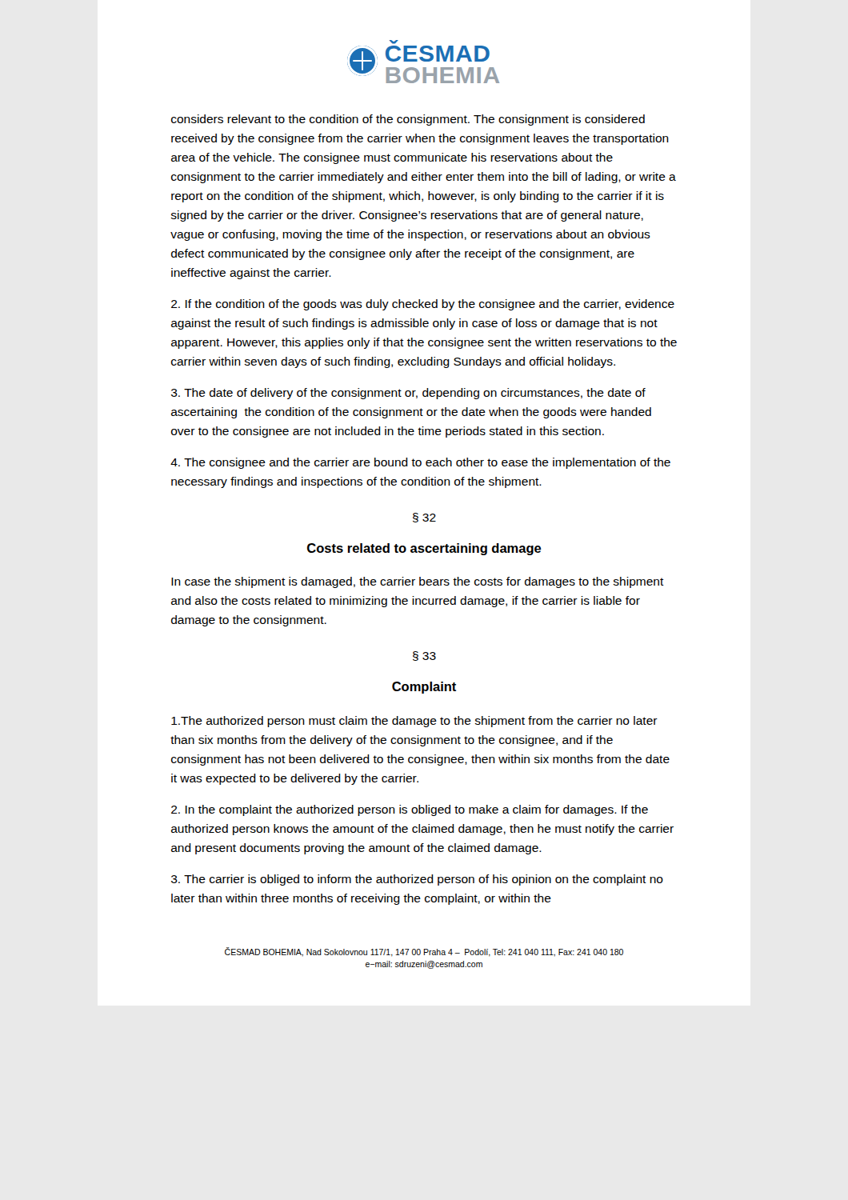ČESMAD
BOHEMIA
considers relevant to the condition of the consignment. The consignment is considered received by the consignee from the carrier when the consignment leaves the transportation area of the vehicle. The consignee must communicate his reservations about the consignment to the carrier immediately and either enter them into the bill of lading, or write a report on the condition of the shipment, which, however, is only binding to the carrier if it is signed by the carrier or the driver. Consignee’s reservations that are of general nature, vague or confusing, moving the time of the inspection, or reservations about an obvious defect communicated by the consignee only after the receipt of the consignment, are ineffective against the carrier.
2. If the condition of the goods was duly checked by the consignee and the carrier, evidence against the result of such findings is admissible only in case of loss or damage that is not apparent. However, this applies only if that the consignee sent the written reservations to the carrier within seven days of such finding, excluding Sundays and official holidays.
3. The date of delivery of the consignment or, depending on circumstances, the date of ascertaining the condition of the consignment or the date when the goods were handed over to the consignee are not included in the time periods stated in this section.
4. The consignee and the carrier are bound to each other to ease the implementation of the necessary findings and inspections of the condition of the shipment.
§ 32
Costs related to ascertaining damage
In case the shipment is damaged, the carrier bears the costs for damages to the shipment and also the costs related to minimizing the incurred damage, if the carrier is liable for damage to the consignment.
§ 33
Complaint
1.The authorized person must claim the damage to the shipment from the carrier no later than six months from the delivery of the consignment to the consignee, and if the consignment has not been delivered to the consignee, then within six months from the date it was expected to be delivered by the carrier.
2. In the complaint the authorized person is obliged to make a claim for damages. If the authorized person knows the amount of the claimed damage, then he must notify the carrier and present documents proving the amount of the claimed damage.
3. The carrier is obliged to inform the authorized person of his opinion on the complaint no later than within three months of receiving the complaint, or within the
ČESMAD BOHEMIA, Nad Sokolovnou 117/1, 147 00 Praha 4 – Podolí, Tel: 241 040 111, Fax: 241 040 180
e−mail: sdruzeni@cesmad.com